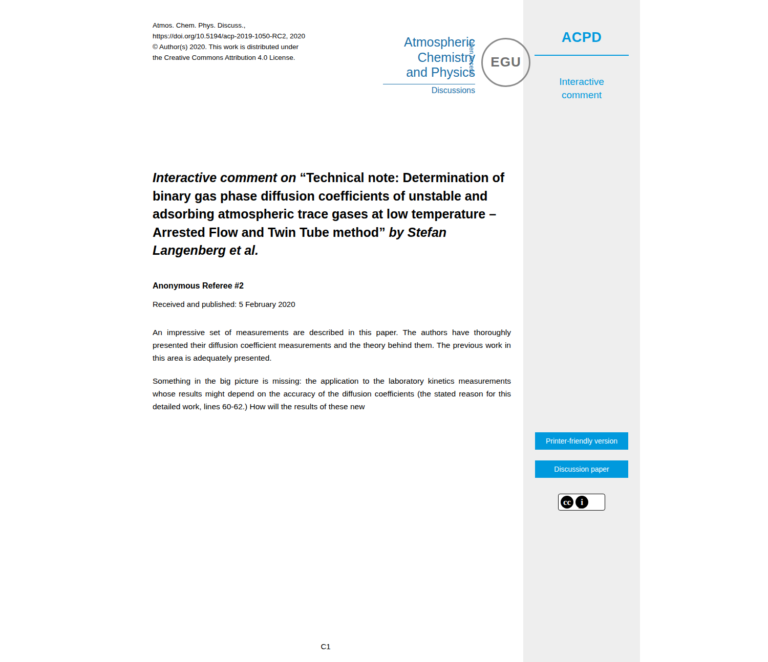ACPD
Interactive
comment
Printer-friendly version
Discussion paper
cc
i
BY
Atmos. Chem. Phys. Discuss.,
https://doi.org/10.5194/acp-2019-1050-RC2, 2020
© Author(s) 2020. This work is distributed under
the Creative Commons Attribution 4.0 License.
Atmospheric
Chemistry
and Physics
Discussions
Open Access
EGU
Interactive comment on “Technical note: Determination of binary gas phase diffusion coefficients of unstable and adsorbing atmospheric trace gases at low temperature – Arrested Flow and Twin Tube method” by Stefan Langenberg et al.
Anonymous Referee #2
Received and published: 5 February 2020
An impressive set of measurements are described in this paper. The authors have thoroughly presented their diffusion coefficient measurements and the theory behind them. The previous work in this area is adequately presented.
Something in the big picture is missing: the application to the laboratory kinetics measurements whose results might depend on the accuracy of the diffusion coefficients (the stated reason for this detailed work, lines 60-62.) How will the results of these new
C1